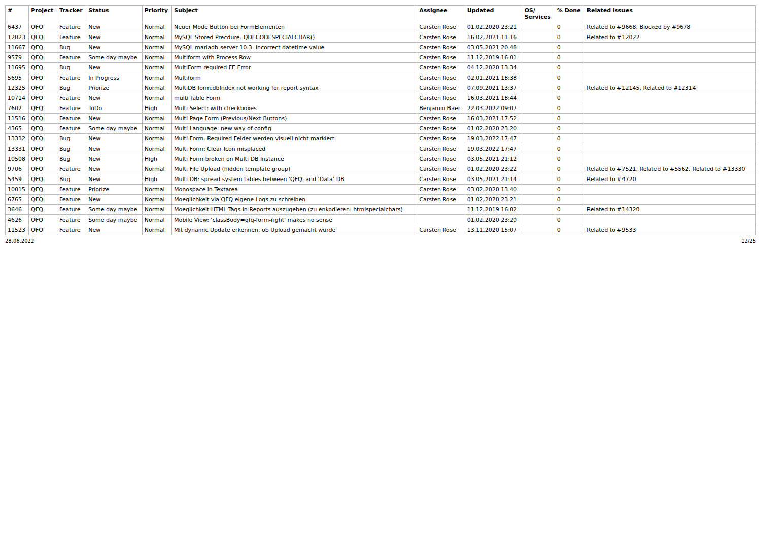| # | Project | Tracker | Status | Priority | Subject | Assignee | Updated | OS/ Services | % Done | Related issues |
| --- | --- | --- | --- | --- | --- | --- | --- | --- | --- | --- |
| 6437 | QFQ | Feature | New | Normal | Neuer Mode Button bei FormElementen | Carsten Rose | 01.02.2020 23:21 | | 0 | Related to #9668, Blocked by #9678 |
| 12023 | QFQ | Feature | New | Normal | MySQL Stored Precdure: QDECODESPECIALCHAR() | Carsten Rose | 16.02.2021 11:16 | | 0 | Related to #12022 |
| 11667 | QFQ | Bug | New | Normal | MySQL mariadb-server-10.3: Incorrect datetime value | Carsten Rose | 03.05.2021 20:48 | | 0 | |
| 9579 | QFQ | Feature | Some day maybe | Normal | Multiform with Process Row | Carsten Rose | 11.12.2019 16:01 | | 0 | |
| 11695 | QFQ | Bug | New | Normal | MultiForm required FE Error | Carsten Rose | 04.12.2020 13:34 | | 0 | |
| 5695 | QFQ | Feature | In Progress | Normal | Multiform | Carsten Rose | 02.01.2021 18:38 | | 0 | |
| 12325 | QFQ | Bug | Priorize | Normal | MultiDB form.dbIndex not working for report syntax | Carsten Rose | 07.09.2021 13:37 | | 0 | Related to #12145, Related to #12314 |
| 10714 | QFQ | Feature | New | Normal | multi Table Form | Carsten Rose | 16.03.2021 18:44 | | 0 | |
| 7602 | QFQ | Feature | ToDo | High | Multi Select: with checkboxes | Benjamin Baer | 22.03.2022 09:07 | | 0 | |
| 11516 | QFQ | Feature | New | Normal | Multi Page Form (Previous/Next Buttons) | Carsten Rose | 16.03.2021 17:52 | | 0 | |
| 4365 | QFQ | Feature | Some day maybe | Normal | Multi Language: new way of config | Carsten Rose | 01.02.2020 23:20 | | 0 | |
| 13332 | QFQ | Bug | New | Normal | Multi Form: Required Felder werden visuell nicht markiert. | Carsten Rose | 19.03.2022 17:47 | | 0 | |
| 13331 | QFQ | Bug | New | Normal | Multi Form: Clear Icon misplaced | Carsten Rose | 19.03.2022 17:47 | | 0 | |
| 10508 | QFQ | Bug | New | High | Multi Form broken on Multi DB Instance | Carsten Rose | 03.05.2021 21:12 | | 0 | |
| 9706 | QFQ | Feature | New | Normal | Multi File Upload (hidden template group) | Carsten Rose | 01.02.2020 23:22 | | 0 | Related to #7521, Related to #5562, Related to #13330 |
| 5459 | QFQ | Bug | New | High | Multi DB: spread system tables between 'QFQ' and 'Data'-DB | Carsten Rose | 03.05.2021 21:14 | | 0 | Related to #4720 |
| 10015 | QFQ | Feature | Priorize | Normal | Monospace in Textarea | Carsten Rose | 03.02.2020 13:40 | | 0 | |
| 6765 | QFQ | Feature | New | Normal | Moeglichkeit via QFQ eigene Logs zu schreiben | Carsten Rose | 01.02.2020 23:21 | | 0 | |
| 3646 | QFQ | Feature | Some day maybe | Normal | Moeglichkeit HTML Tags in Reports auszugeben (zu enkodieren: htmlspecialchars) | | 11.12.2019 16:02 | | 0 | Related to #14320 |
| 4626 | QFQ | Feature | Some day maybe | Normal | Mobile View: 'classBody=qfq-form-right' makes no sense | | 01.02.2020 23:20 | | 0 | |
| 11523 | QFQ | Feature | New | Normal | Mit dynamic Update erkennen, ob Upload gemacht wurde | Carsten Rose | 13.11.2020 15:07 | | 0 | Related to #9533 |
28.06.2022 12/25